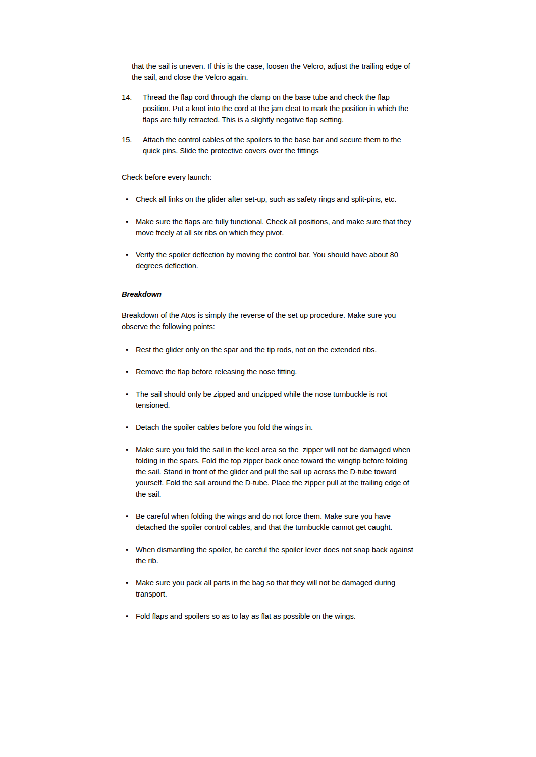that the sail is uneven. If this is the case, loosen the Velcro, adjust the trailing edge of the sail, and close the Velcro again.
14. Thread the flap cord through the clamp on the base tube and check the flap position. Put a knot into the cord at the jam cleat to mark the position in which the flaps are fully retracted. This is a slightly negative flap setting.
15. Attach the control cables of the spoilers to the base bar and secure them to the quick pins. Slide the protective covers over the fittings
Check before every launch:
Check all links on the glider after set-up, such as safety rings and split-pins, etc.
Make sure the flaps are fully functional. Check all positions, and make sure that they move freely at all six ribs on which they pivot.
Verify the spoiler deflection by moving the control bar. You should have about 80 degrees deflection.
Breakdown
Breakdown of the Atos is simply the reverse of the set up procedure. Make sure you observe the following points:
Rest the glider only on the spar and the tip rods, not on the extended ribs.
Remove the flap before releasing the nose fitting.
The sail should only be zipped and unzipped while the nose turnbuckle is not tensioned.
Detach the spoiler cables before you fold the wings in.
Make sure you fold the sail in the keel area so the zipper will not be damaged when folding in the spars. Fold the top zipper back once toward the wingtip before folding the sail. Stand in front of the glider and pull the sail up across the D-tube toward yourself. Fold the sail around the D-tube. Place the zipper pull at the trailing edge of the sail.
Be careful when folding the wings and do not force them. Make sure you have detached the spoiler control cables, and that the turnbuckle cannot get caught.
When dismantling the spoiler, be careful the spoiler lever does not snap back against the rib.
Make sure you pack all parts in the bag so that they will not be damaged during transport.
Fold flaps and spoilers so as to lay as flat as possible on the wings.